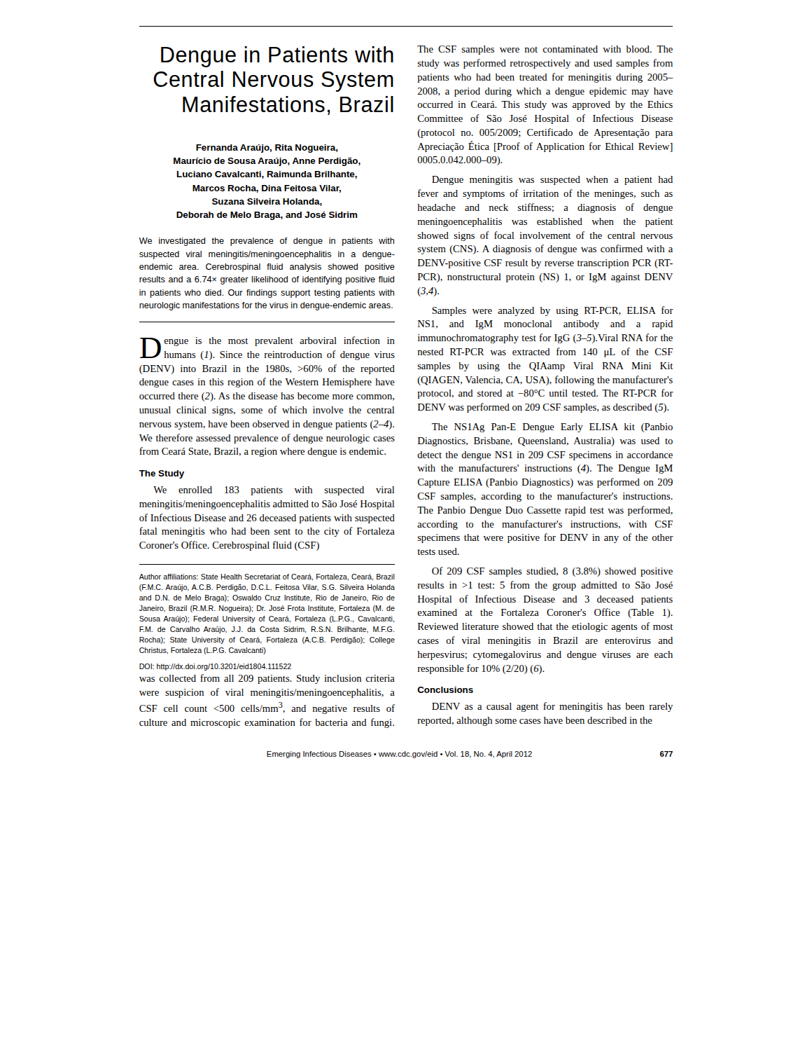Dengue in Patients with Central Nervous System Manifestations, Brazil
Fernanda Araújo, Rita Nogueira,
Maurício de Sousa Araújo, Anne Perdigão,
Luciano Cavalcanti, Raimunda Brilhante,
Marcos Rocha, Dina Feitosa Vilar,
Suzana Silveira Holanda,
Deborah de Melo Braga, and José Sidrim
We investigated the prevalence of dengue in patients with suspected viral meningitis/meningoencephalitis in a dengue-endemic area. Cerebrospinal fluid analysis showed positive results and a 6.74× greater likelihood of identifying positive fluid in patients who died. Our findings support testing patients with neurologic manifestations for the virus in dengue-endemic areas.
Dengue is the most prevalent arboviral infection in humans (1). Since the reintroduction of dengue virus (DENV) into Brazil in the 1980s, >60% of the reported dengue cases in this region of the Western Hemisphere have occurred there (2). As the disease has become more common, unusual clinical signs, some of which involve the central nervous system, have been observed in dengue patients (2–4). We therefore assessed prevalence of dengue neurologic cases from Ceará State, Brazil, a region where dengue is endemic.
The Study
We enrolled 183 patients with suspected viral meningitis/meningoencephalitis admitted to São José Hospital of Infectious Disease and 26 deceased patients with suspected fatal meningitis who had been sent to the city of Fortaleza Coroner's Office. Cerebrospinal fluid (CSF)
Author affiliations: State Health Secretariat of Ceará, Fortaleza, Ceará, Brazil (F.M.C. Araújo, A.C.B. Perdigão, D.C.L. Feitosa Vilar, S.G. Silveira Holanda and D.N. de Melo Braga); Oswaldo Cruz Institute, Rio de Janeiro, Rio de Janeiro, Brazil (R.M.R. Nogueira); Dr. José Frota Institute, Fortaleza (M. de Sousa Araújo); Federal University of Ceará, Fortaleza (L.P.G., Cavalcanti, F.M. de Carvalho Araújo, J.J. da Costa Sidrim, R.S.N. Brilhante, M.F.G. Rocha); State University of Ceará, Fortaleza (A.C.B. Perdigão); College Christus, Fortaleza (L.P.G. Cavalcanti)
DOI: http://dx.doi.org/10.3201/eid1804.111522
was collected from all 209 patients. Study inclusion criteria were suspicion of viral meningitis/meningoencephalitis, a CSF cell count <500 cells/mm3, and negative results of culture and microscopic examination for bacteria and fungi. The CSF samples were not contaminated with blood. The study was performed retrospectively and used samples from patients who had been treated for meningitis during 2005–2008, a period during which a dengue epidemic may have occurred in Ceará. This study was approved by the Ethics Committee of São José Hospital of Infectious Disease (protocol no. 005/2009; Certificado de Apresentação para Apreciação Ética [Proof of Application for Ethical Review] 0005.0.042.000–09).
Dengue meningitis was suspected when a patient had fever and symptoms of irritation of the meninges, such as headache and neck stiffness; a diagnosis of dengue meningoencephalitis was established when the patient showed signs of focal involvement of the central nervous system (CNS). A diagnosis of dengue was confirmed with a DENV-positive CSF result by reverse transcription PCR (RT-PCR), nonstructural protein (NS) 1, or IgM against DENV (3,4).
Samples were analyzed by using RT-PCR, ELISA for NS1, and IgM monoclonal antibody and a rapid immunochromatography test for IgG (3–5).Viral RNA for the nested RT-PCR was extracted from 140 μL of the CSF samples by using the QIAamp Viral RNA Mini Kit (QIAGEN, Valencia, CA, USA), following the manufacturer's protocol, and stored at −80°C until tested. The RT-PCR for DENV was performed on 209 CSF samples, as described (5).
The NS1Ag Pan-E Dengue Early ELISA kit (Panbio Diagnostics, Brisbane, Queensland, Australia) was used to detect the dengue NS1 in 209 CSF specimens in accordance with the manufacturers' instructions (4). The Dengue IgM Capture ELISA (Panbio Diagnostics) was performed on 209 CSF samples, according to the manufacturer's instructions. The Panbio Dengue Duo Cassette rapid test was performed, according to the manufacturer's instructions, with CSF specimens that were positive for DENV in any of the other tests used.
Of 209 CSF samples studied, 8 (3.8%) showed positive results in >1 test: 5 from the group admitted to São José Hospital of Infectious Disease and 3 deceased patients examined at the Fortaleza Coroner's Office (Table 1). Reviewed literature showed that the etiologic agents of most cases of viral meningitis in Brazil are enterovirus and herpesvirus; cytomegalovirus and dengue viruses are each responsible for 10% (2/20) (6).
Conclusions
DENV as a causal agent for meningitis has been rarely reported, although some cases have been described in the
Emerging Infectious Diseases • www.cdc.gov/eid • Vol. 18, No. 4, April 2012
677